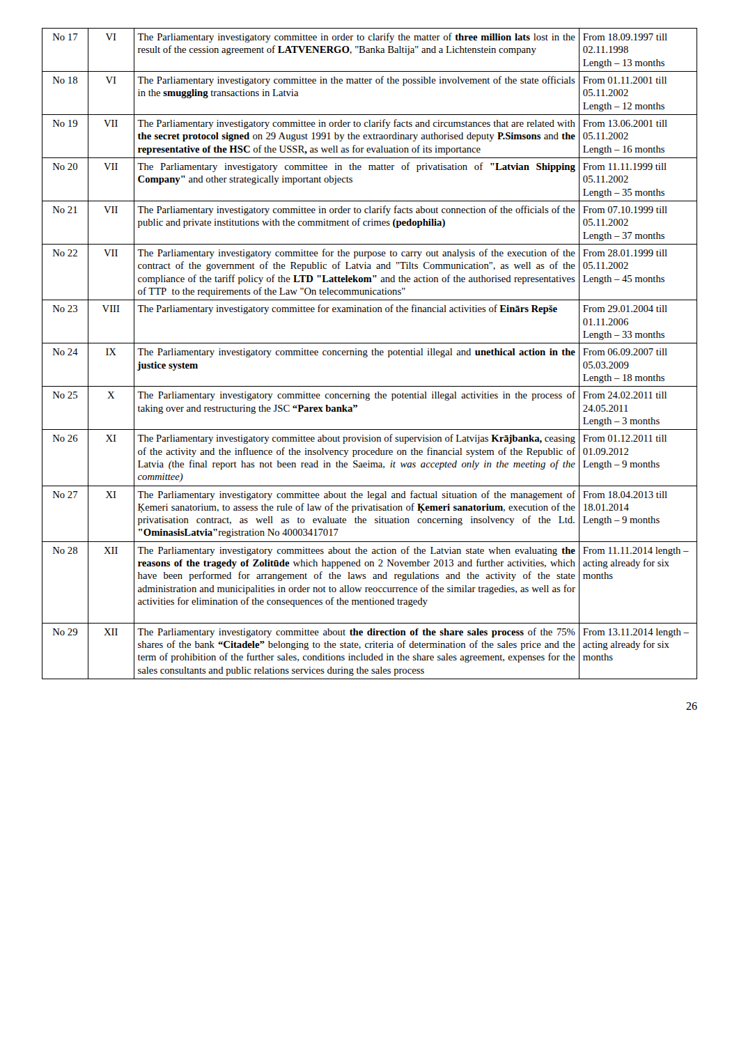| No 17 | VI | The Parliamentary investigatory committee in order to clarify the matter of three million lats lost in the result of the cession agreement of LATVENERGO , "Banka Baltija" and a Lichtenstein company | From 18.09.1997 till 02.11.1998 Length – 13 months |
| No 18 | VI | The Parliamentary investigatory committee in the matter of the possible involvement of the state officials in the smuggling transactions in Latvia | From 01.11.2001 till 05.11.2002 Length – 12 months |
| No 19 | VII | The Parliamentary investigatory committee in order to clarify facts and circumstances that are related with the secret protocol signed on 29 August 1991 by the extraordinary authorised deputy P.Simsons and the representative of the HSC of the USSR , as well as for evaluation of its importance | From 13.06.2001 till 05.11.2002 Length – 16 months |
| No 20 | VII | The Parliamentary investigatory committee in the matter of privatisation of "Latvian Shipping Company" and other strategically important objects | From 11.11.1999 till 05.11.2002 Length – 35 months |
| No 21 | VII | The Parliamentary investigatory committee in order to clarify facts about connection of the officials of the public and private institutions with the commitment of crimes (pedophilia) | From 07.10.1999 till 05.11.2002 Length – 37 months |
| No 22 | VII | The Parliamentary investigatory committee for the purpose to carry out analysis of the execution of the contract of the government of the Republic of Latvia and "Tilts Communication", as well as of the compliance of the tariff policy of the LTD "Lattelekom" and the action of the authorised representatives of TTP to the requirements of the Law "On telecommunications" | From 28.01.1999 till 05.11.2002 Length – 45 months |
| No 23 | VIII | The Parliamentary investigatory committee for examination of the financial activities of Einārs Repše | From 29.01.2004 till 01.11.2006 Length – 33 months |
| No 24 | IX | The Parliamentary investigatory committee concerning the potential illegal and unethical action in the justice system | From 06.09.2007 till 05.03.2009 Length – 18 months |
| No 25 | X | The Parliamentary investigatory committee concerning the potential illegal activities in the process of taking over and restructuring the JSC “Parex banka” | From 24.02.2011 till 24.05.2011 Length – 3 months |
| No 26 | XI | The Parliamentary investigatory committee about provision of supervision of Latvijas Krājbanka, ceasing of the activity and the influence of the insolvency procedure on the financial system of the Republic of Latvia ( the final report has not been read in the Saeima , it was accepted only in the meeting of the committee) | From 01.12.2011 till 01.09.2012 Length – 9 months |
| No 27 | XI | The Parliamentary investigatory committee about the legal and factual situation of the management of Ķemeri sanatorium, to assess the rule of law of the privatisation of Ķemeri sanatorium , execution of the privatisation contract, as well as to evaluate the situation concerning insolvency of the Ltd. "OminasisLatvia" registration No 40003417017 | From 18.04.2013 till 18.01.2014 Length – 9 months |
| No 28 | XII | The Parliamentary investigatory committees about the action of the Latvian state when evaluating the reasons of the tragedy of Zolitūde which happened on 2 November 2013 and further activities, which have been performed for arrangement of the laws and regulations and the activity of the state administration and municipalities in order not to allow reoccurrence of the similar tragedies, as well as for activities for elimination of the consequences of the mentioned tragedy | From 11.11.2014 length – acting already for six months |
| No 29 | XII | The Parliamentary investigatory committee about the direction of the share sales process of the 75% shares of the bank “Citadele” belonging to the state, criteria of determination of the sales price and the term of prohibition of the further sales, conditions included in the share sales agreement, expenses for the sales consultants and public relations services during the sales process | From 13.11.2014 length – acting already for six months |
26